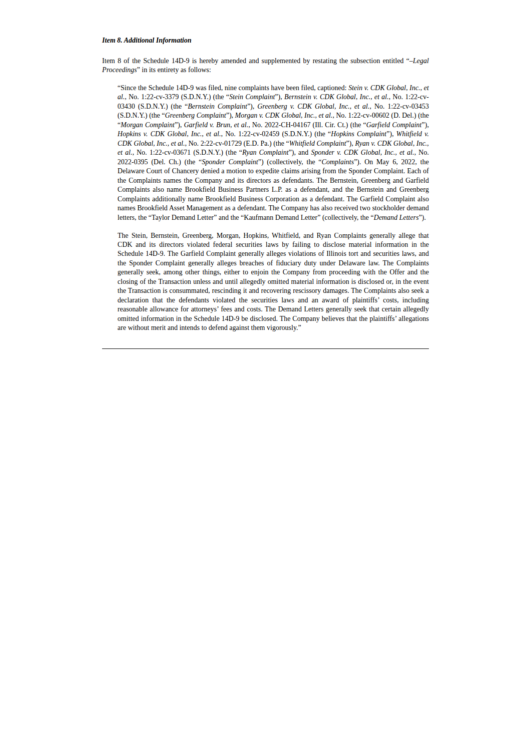Item 8. Additional Information
Item 8 of the Schedule 14D-9 is hereby amended and supplemented by restating the subsection entitled “–Legal Proceedings” in its entirety as follows:
“Since the Schedule 14D-9 was filed, nine complaints have been filed, captioned: Stein v. CDK Global, Inc., et al., No. 1:22-cv-3379 (S.D.N.Y.) (the “Stein Complaint”), Bernstein v. CDK Global, Inc., et al., No. 1:22-cv-03430 (S.D.N.Y.) (the “Bernstein Complaint”), Greenberg v. CDK Global, Inc., et al., No. 1:22-cv-03453 (S.D.N.Y.) (the “Greenberg Complaint”), Morgan v. CDK Global, Inc., et al., No. 1:22-cv-00602 (D. Del.) (the “Morgan Complaint”), Garfield v. Brun, et al., No. 2022-CH-04167 (Ill. Cir. Ct.) (the “Garfield Complaint”), Hopkins v. CDK Global, Inc., et al., No. 1:22-cv-02459 (S.D.N.Y.) (the “Hopkins Complaint”), Whitfield v. CDK Global, Inc., et al., No. 2:22-cv-01729 (E.D. Pa.) (the “Whitfield Complaint”), Ryan v. CDK Global, Inc., et al., No. 1:22-cv-03671 (S.D.N.Y.) (the “Ryan Complaint”), and Sponder v. CDK Global, Inc., et al., No. 2022-0395 (Del. Ch.) (the “Sponder Complaint”) (collectively, the “Complaints”). On May 6, 2022, the Delaware Court of Chancery denied a motion to expedite claims arising from the Sponder Complaint. Each of the Complaints names the Company and its directors as defendants. The Bernstein, Greenberg and Garfield Complaints also name Brookfield Business Partners L.P. as a defendant, and the Bernstein and Greenberg Complaints additionally name Brookfield Business Corporation as a defendant. The Garfield Complaint also names Brookfield Asset Management as a defendant. The Company has also received two stockholder demand letters, the “Taylor Demand Letter” and the “Kaufmann Demand Letter” (collectively, the “Demand Letters”).
The Stein, Bernstein, Greenberg, Morgan, Hopkins, Whitfield, and Ryan Complaints generally allege that CDK and its directors violated federal securities laws by failing to disclose material information in the Schedule 14D-9. The Garfield Complaint generally alleges violations of Illinois tort and securities laws, and the Sponder Complaint generally alleges breaches of fiduciary duty under Delaware law. The Complaints generally seek, among other things, either to enjoin the Company from proceeding with the Offer and the closing of the Transaction unless and until allegedly omitted material information is disclosed or, in the event the Transaction is consummated, rescinding it and recovering rescissory damages. The Complaints also seek a declaration that the defendants violated the securities laws and an award of plaintiffs’ costs, including reasonable allowance for attorneys’ fees and costs. The Demand Letters generally seek that certain allegedly omitted information in the Schedule 14D-9 be disclosed. The Company believes that the plaintiffs’ allegations are without merit and intends to defend against them vigorously.”